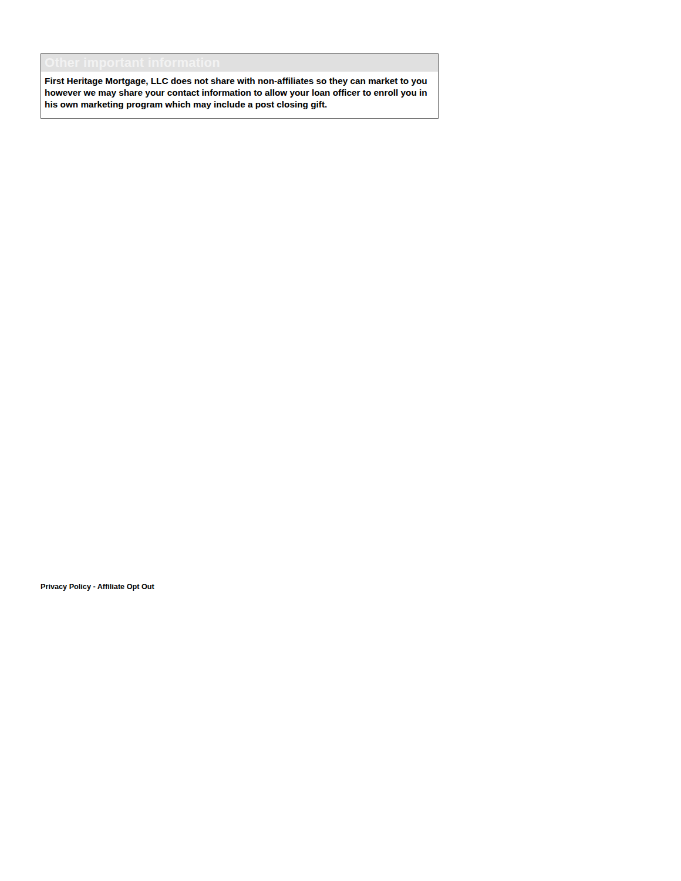Other important information
First Heritage Mortgage, LLC does not share with non-affiliates so they can market to you however we may share your contact information to allow your loan officer to enroll you in his own marketing program which may include a post closing gift.
Privacy Policy - Affiliate Opt Out